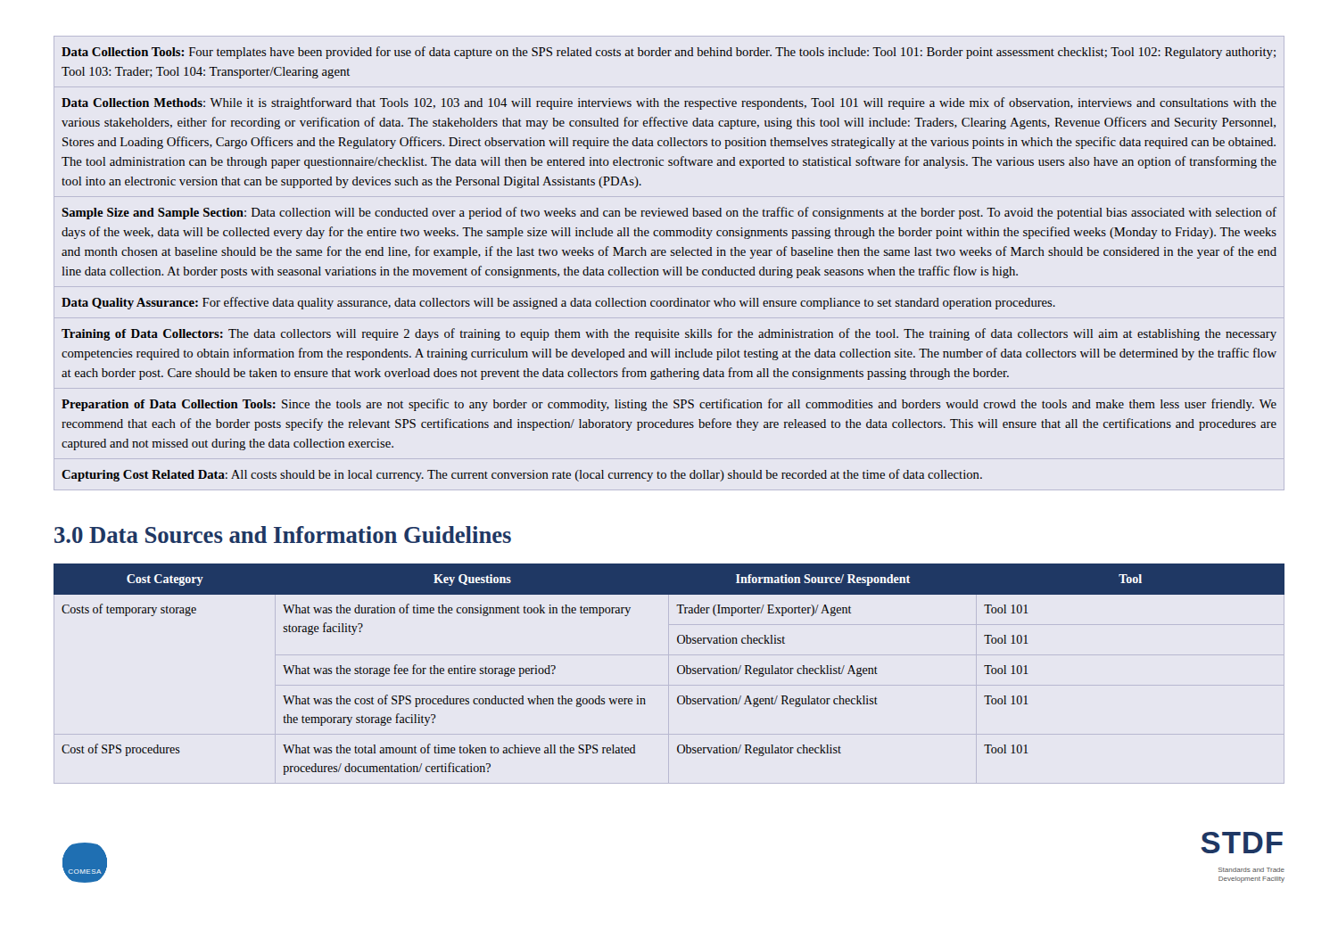| Data Collection Tools: Four templates have been provided for use of data capture on the SPS related costs at border and behind border. The tools include: Tool 101: Border point assessment checklist; Tool 102: Regulatory authority; Tool 103: Trader; Tool 104: Transporter/Clearing agent |
| Data Collection Methods : While it is straightforward that Tools 102, 103 and 104 will require interviews with the respective respondents, Tool 101 will require a wide mix of observation, interviews and consultations with the various stakeholders, either for recording or verification of data. The stakeholders that may be consulted for effective data capture, using this tool will include: Traders, Clearing Agents, Revenue Officers and Security Personnel, Stores and Loading Officers, Cargo Officers and the Regulatory Officers. Direct observation will require the data collectors to position themselves strategically at the various points in which the specific data required can be obtained. The tool administration can be through paper questionnaire/checklist. The data will then be entered into electronic software and exported to statistical software for analysis. The various users also have an option of transforming the tool into an electronic version that can be supported by devices such as the Personal Digital Assistants (PDAs). |
| Sample Size and Sample Section : Data collection will be conducted over a period of two weeks and can be reviewed based on the traffic of consignments at the border post. To avoid the potential bias associated with selection of days of the week, data will be collected every day for the entire two weeks. The sample size will include all the commodity consignments passing through the border point within the specified weeks (Monday to Friday). The weeks and month chosen at baseline should be the same for the end line, for example, if the last two weeks of March are selected in the year of baseline then the same last two weeks of March should be considered in the year of the end line data collection. At border posts with seasonal variations in the movement of consignments, the data collection will be conducted during peak seasons when the traffic flow is high. |
| Data Quality Assurance: For effective data quality assurance, data collectors will be assigned a data collection coordinator who will ensure compliance to set standard operation procedures. |
| Training of Data Collectors: The data collectors will require 2 days of training to equip them with the requisite skills for the administration of the tool. The training of data collectors will aim at establishing the necessary competencies required to obtain information from the respondents. A training curriculum will be developed and will include pilot testing at the data collection site. The number of data collectors will be determined by the traffic flow at each border post. Care should be taken to ensure that work overload does not prevent the data collectors from gathering data from all the consignments passing through the border. |
| Preparation of Data Collection Tools: Since the tools are not specific to any border or commodity, listing the SPS certification for all commodities and borders would crowd the tools and make them less user friendly. We recommend that each of the border posts specify the relevant SPS certifications and inspection/ laboratory procedures before they are released to the data collectors. This will ensure that all the certifications and procedures are captured and not missed out during the data collection exercise. |
| Capturing Cost Related Data : All costs should be in local currency. The current conversion rate (local currency to the dollar) should be recorded at the time of data collection. |
3.0 Data Sources and Information Guidelines
| Cost Category | Key Questions | Information Source/ Respondent | Tool |
| --- | --- | --- | --- |
| Costs of temporary storage | What was the duration of time the consignment took in the temporary storage facility? | Trader (Importer/ Exporter)/ Agent | Tool 101 |
| Observation checklist | Tool 101 |
| What was the storage fee for the entire storage period? | Observation/ Regulator checklist/ Agent | Tool 101 |
| What was the cost of SPS procedures conducted when the goods were in the temporary storage facility? | Observation/ Agent/ Regulator checklist | Tool 101 |
| Cost of SPS procedures | What was the total amount of time token to achieve all the SPS related procedures/ documentation/ certification? | Observation/ Regulator checklist | Tool 101 |
STDF
Standards and Trade
Development Facility